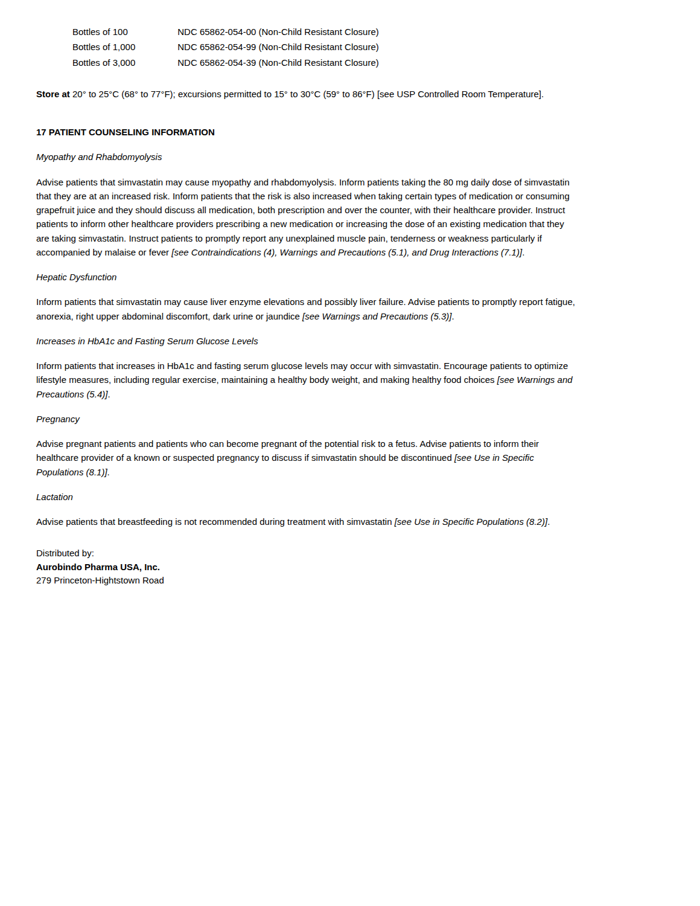| Bottles of 100 | NDC 65862-054-00 (Non-Child Resistant Closure) |
| Bottles of 1,000 | NDC 65862-054-99 (Non-Child Resistant Closure) |
| Bottles of 3,000 | NDC 65862-054-39 (Non-Child Resistant Closure) |
Store at 20° to 25°C (68° to 77°F); excursions permitted to 15° to 30°C (59° to 86°F) [see USP Controlled Room Temperature].
17 PATIENT COUNSELING INFORMATION
Myopathy and Rhabdomyolysis
Advise patients that simvastatin may cause myopathy and rhabdomyolysis. Inform patients taking the 80 mg daily dose of simvastatin that they are at an increased risk. Inform patients that the risk is also increased when taking certain types of medication or consuming grapefruit juice and they should discuss all medication, both prescription and over the counter, with their healthcare provider. Instruct patients to inform other healthcare providers prescribing a new medication or increasing the dose of an existing medication that they are taking simvastatin. Instruct patients to promptly report any unexplained muscle pain, tenderness or weakness particularly if accompanied by malaise or fever [see Contraindications (4), Warnings and Precautions (5.1), and Drug Interactions (7.1)].
Hepatic Dysfunction
Inform patients that simvastatin may cause liver enzyme elevations and possibly liver failure. Advise patients to promptly report fatigue, anorexia, right upper abdominal discomfort, dark urine or jaundice [see Warnings and Precautions (5.3)].
Increases in HbA1c and Fasting Serum Glucose Levels
Inform patients that increases in HbA1c and fasting serum glucose levels may occur with simvastatin. Encourage patients to optimize lifestyle measures, including regular exercise, maintaining a healthy body weight, and making healthy food choices [see Warnings and Precautions (5.4)].
Pregnancy
Advise pregnant patients and patients who can become pregnant of the potential risk to a fetus. Advise patients to inform their healthcare provider of a known or suspected pregnancy to discuss if simvastatin should be discontinued [see Use in Specific Populations (8.1)].
Lactation
Advise patients that breastfeeding is not recommended during treatment with simvastatin [see Use in Specific Populations (8.2)].
Distributed by:
Aurobindo Pharma USA, Inc.
279 Princeton-Hightstown Road